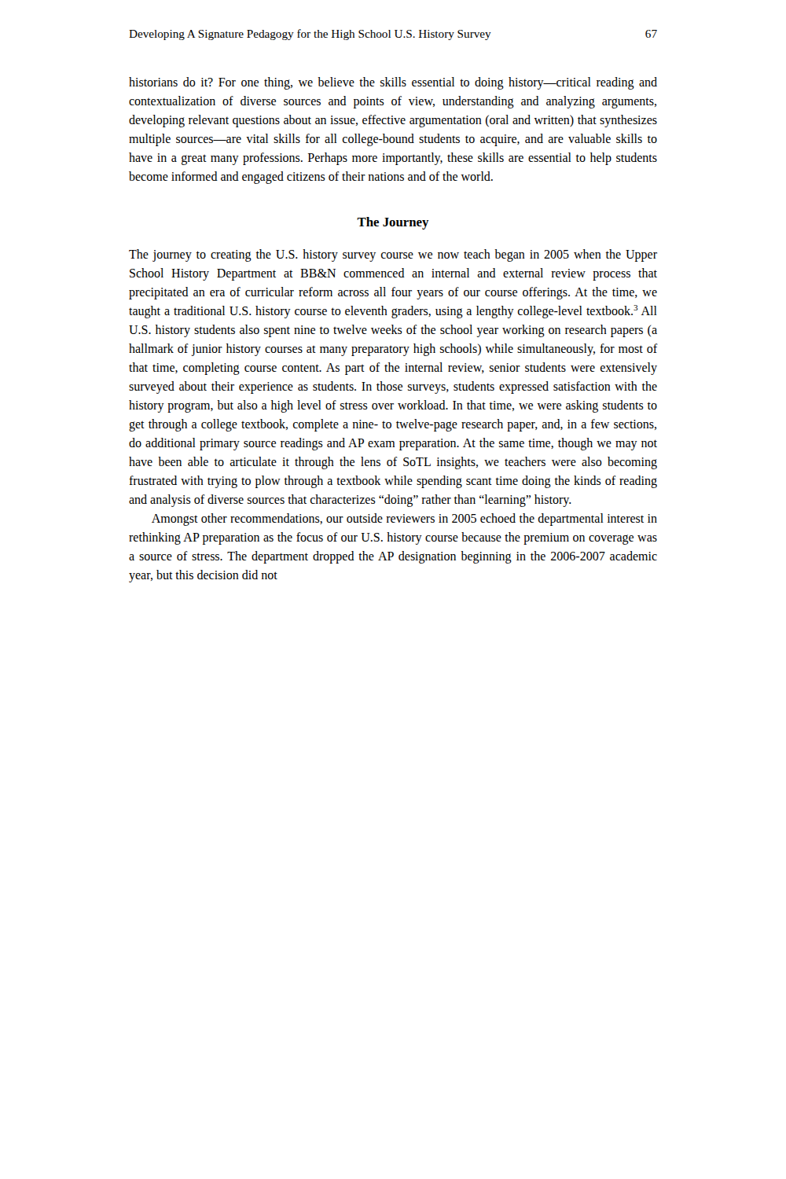Developing A Signature Pedagogy for the High School U.S. History Survey 67
historians do it? For one thing, we believe the skills essential to doing history—critical reading and contextualization of diverse sources and points of view, understanding and analyzing arguments, developing relevant questions about an issue, effective argumentation (oral and written) that synthesizes multiple sources—are vital skills for all college-bound students to acquire, and are valuable skills to have in a great many professions. Perhaps more importantly, these skills are essential to help students become informed and engaged citizens of their nations and of the world.
The Journey
The journey to creating the U.S. history survey course we now teach began in 2005 when the Upper School History Department at BB&N commenced an internal and external review process that precipitated an era of curricular reform across all four years of our course offerings. At the time, we taught a traditional U.S. history course to eleventh graders, using a lengthy college-level textbook.3 All U.S. history students also spent nine to twelve weeks of the school year working on research papers (a hallmark of junior history courses at many preparatory high schools) while simultaneously, for most of that time, completing course content. As part of the internal review, senior students were extensively surveyed about their experience as students. In those surveys, students expressed satisfaction with the history program, but also a high level of stress over workload. In that time, we were asking students to get through a college textbook, complete a nine- to twelve-page research paper, and, in a few sections, do additional primary source readings and AP exam preparation. At the same time, though we may not have been able to articulate it through the lens of SoTL insights, we teachers were also becoming frustrated with trying to plow through a textbook while spending scant time doing the kinds of reading and analysis of diverse sources that characterizes “doing” rather than “learning” history.
Amongst other recommendations, our outside reviewers in 2005 echoed the departmental interest in rethinking AP preparation as the focus of our U.S. history course because the premium on coverage was a source of stress. The department dropped the AP designation beginning in the 2006-2007 academic year, but this decision did not